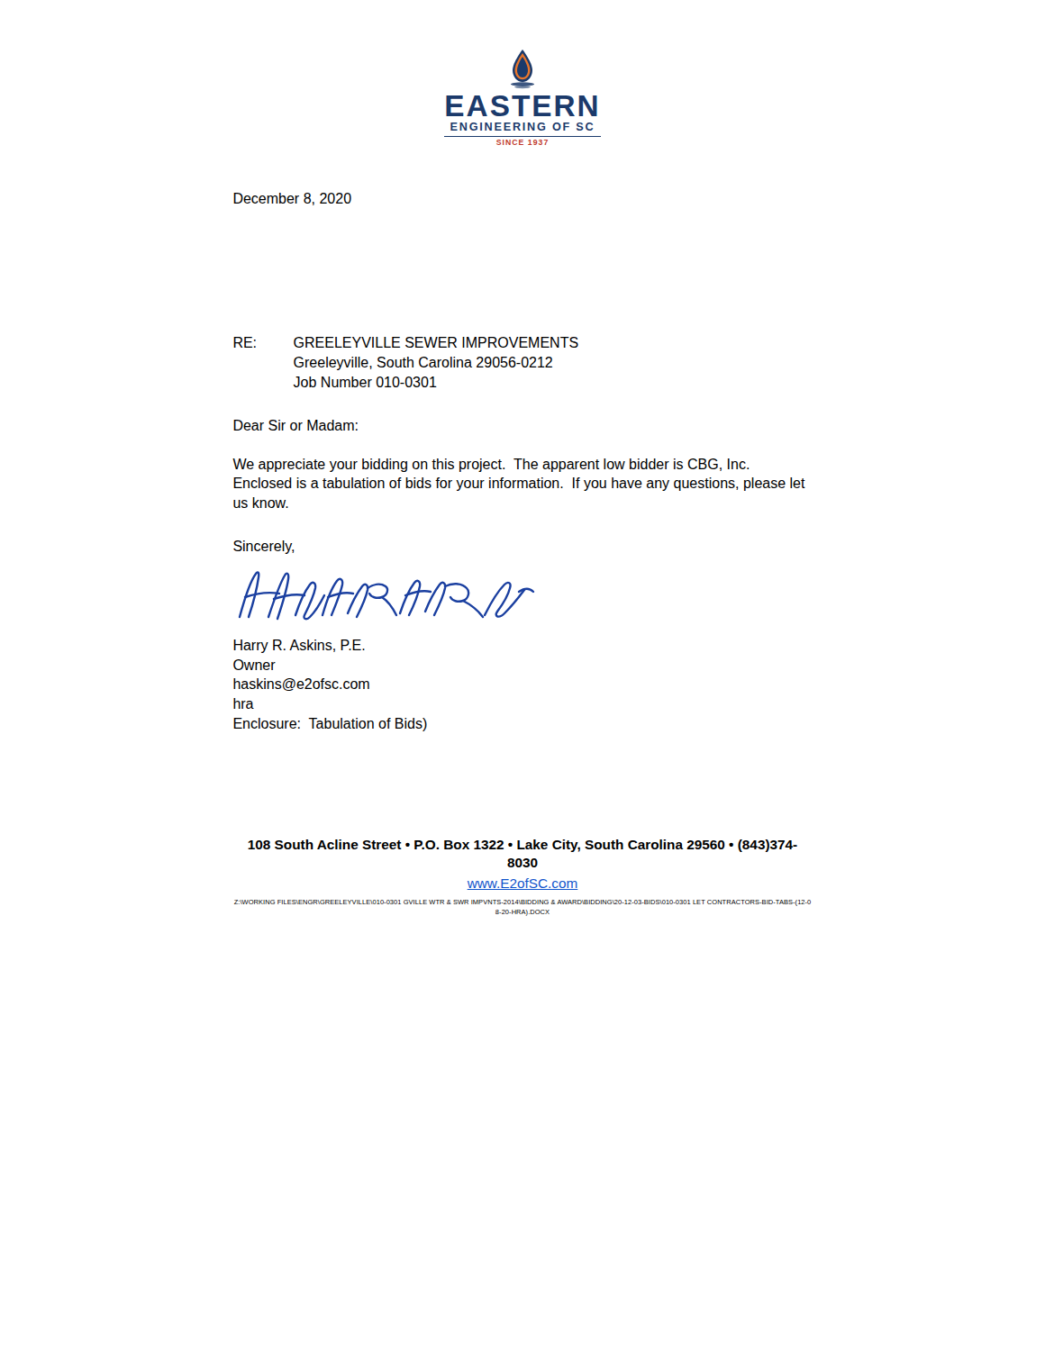EASTERN
ENGINEERING OF SC
SINCE 1937
December 8, 2020
RE:
GREELEYVILLE SEWER IMPROVEMENTS
Greeleyville, South Carolina 29056-0212
Job Number 010-0301
Dear Sir or Madam:
We appreciate your bidding on this project. The apparent low bidder is CBG, Inc. Enclosed is a tabulation of bids for your information. If you have any questions, please let us know.
Sincerely,
Harry R. Askins, P.E.
Owner
haskins@e2ofsc.com
hra
Enclosure: Tabulation of Bids)
108 South Acline Street • P.O. Box 1322 • Lake City, South Carolina 29560 • (843)374-8030
www.E2ofSC.com
Z:\WORKING FILES\ENGR\GREELEYVILLE\010-0301 GVILLE WTR & SWR IMPVNTS-2014\BIDDING & AWARD\BIDDING\20-12-03-BIDS\010-0301 LET CONTRACTORS-BID-TABS-(12-08-20-HRA).DOCX